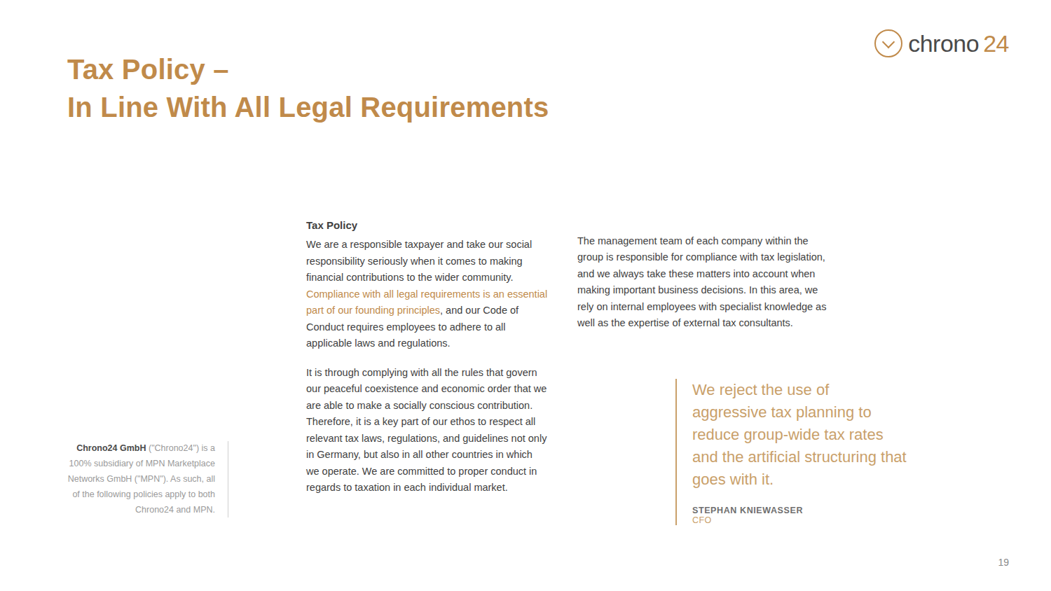chrono 24
Tax Policy –
In Line With All Legal Requirements
Chrono24 GmbH ("Chrono24") is a 100% subsidiary of MPN Marketplace Networks GmbH ("MPN"). As such, all of the following policies apply to both Chrono24 and MPN.
Tax Policy
We are a responsible taxpayer and take our social responsibility seriously when it comes to making financial contributions to the wider community. Compliance with all legal requirements is an essential part of our founding principles, and our Code of Conduct requires employees to adhere to all applicable laws and regulations.
It is through complying with all the rules that govern our peaceful coexistence and economic order that we are able to make a socially conscious contribution. Therefore, it is a key part of our ethos to respect all relevant tax laws, regulations, and guidelines not only in Germany, but also in all other countries in which we operate. We are committed to proper conduct in regards to taxation in each individual market.
The management team of each company within the group is responsible for compliance with tax legislation, and we always take these matters into account when making important business decisions. In this area, we rely on internal employees with specialist knowledge as well as the expertise of external tax consultants.
We reject the use of aggressive tax planning to reduce group-wide tax rates and the artificial structuring that goes with it.
Stephan Kniewasser
CFO
19